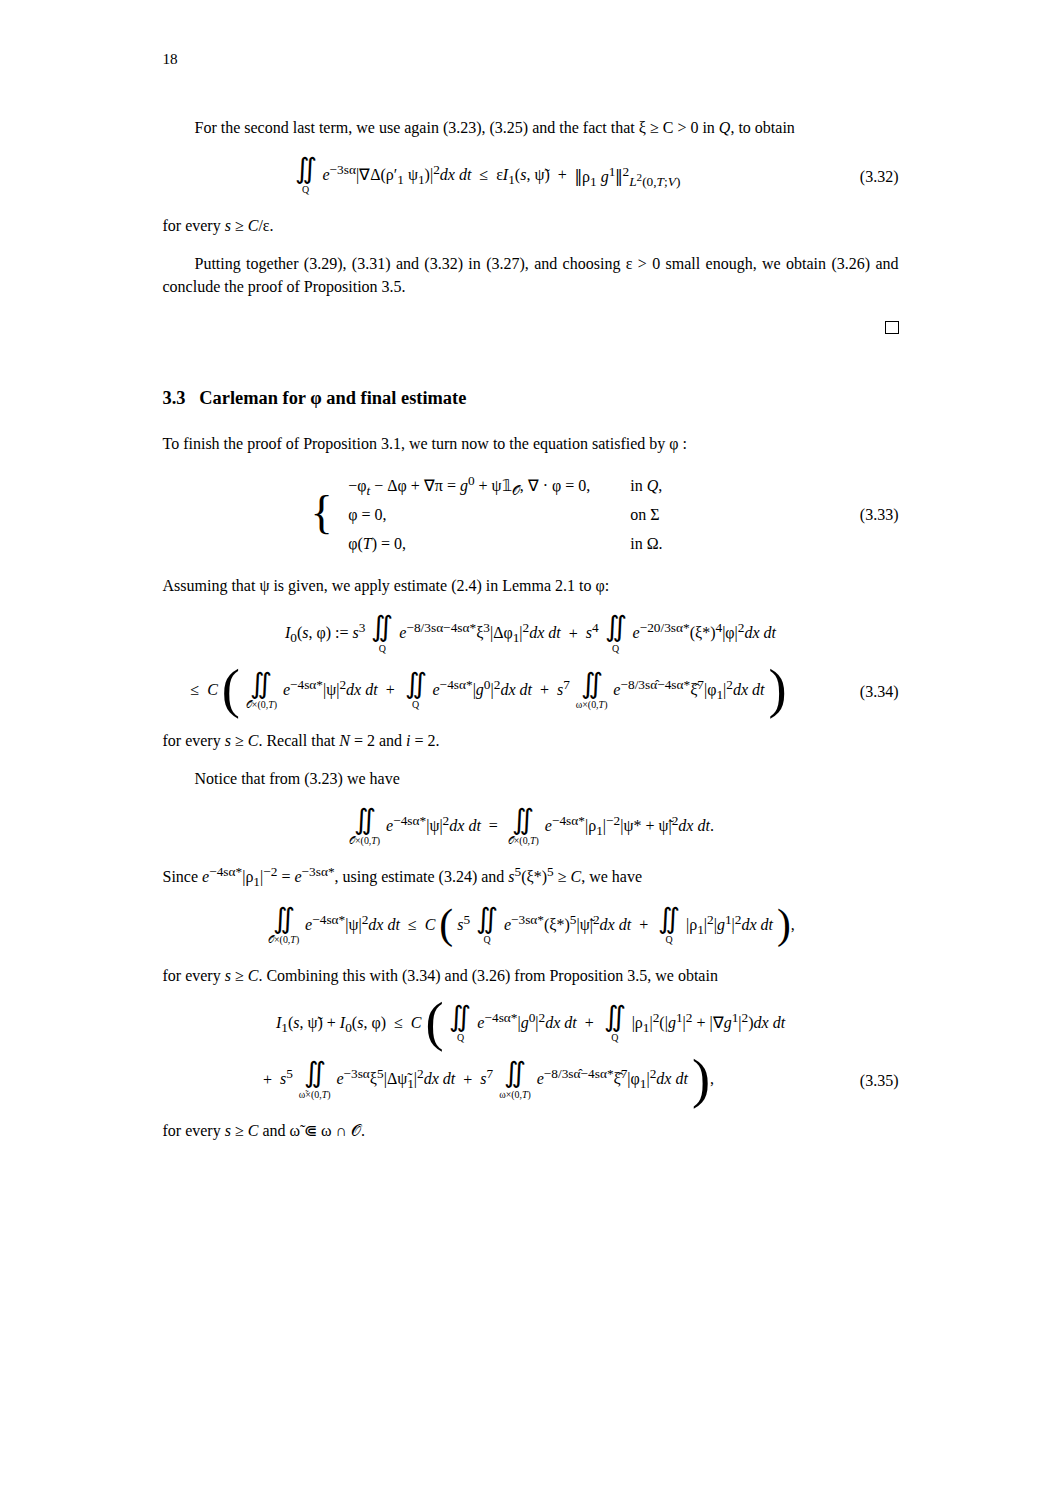18
For the second last term, we use again (3.23), (3.25) and the fact that ξ ≥ C > 0 in Q, to obtain
∬Q e−3sα|∇Δ(ρ′1 ψ1)|2dx dt ≤ εI1(s, ψ̃) + ‖ρ1 g1‖2L2(0,T;V)
(3.32)
for every s ≥ C/ε.
Putting together (3.29), (3.31) and (3.32) in (3.27), and choosing ε > 0 small enough, we obtain (3.26) and conclude the proof of Proposition 3.5.
3.3 Carleman for φ and final estimate
To finish the proof of Proposition 3.1, we turn now to the equation satisfied by φ :
{ −φt − Δφ + ∇π = g0 + ψ𝟙𝒪, ∇ · φ = 0, in Q, φ = 0, on Σ φ(T) = 0, in Ω.
(3.33)
Assuming that ψ is given, we apply estimate (2.4) in Lemma 2.1 to φ:
I0(s, φ) := s3 ∬Q e−8/3sα−4sα*ξ3|Δφ1|2dx dt + s4 ∬Q e−20/3sα*(ξ*)4|φ|2dx dt
≤ C ( ∬𝒪×(0,T) e−4sα*|ψ|2dx dt + ∬Q e−4sα*|g0|2dx dt + s7 ∬ω×(0,T) e−8/3sα̂−4sα*ξ̂7|φ1|2dx dt )
(3.34)
for every s ≥ C. Recall that N = 2 and i = 2.
Notice that from (3.23) we have
∬𝒪×(0,T) e−4sα*|ψ|2dx dt = ∬𝒪×(0,T) e−4sα*|ρ1|−2|ψ* + ψ̃|2dx dt.
Since e−4sα*|ρ1|−2 = e−3sα*, using estimate (3.24) and s5(ξ*)5 ≥ C, we have
∬𝒪×(0,T) e−4sα*|ψ|2dx dt ≤ C ( s5 ∬Q e−3sα*(ξ*)5|ψ̃|2dx dt + ∬Q |ρ1|2|g1|2dx dt ),
for every s ≥ C. Combining this with (3.34) and (3.26) from Proposition 3.5, we obtain
I1(s, ψ̃) + I0(s, φ) ≤ C ( ∬Q e−4sα*|g0|2dx dt + ∬Q |ρ1|2(|g1|2 + |∇g1|2)dx dt
+ s5 ∬ω̃×(0,T) e−3sαξ5|Δψ̃1|2dx dt + s7 ∬ω×(0,T) e−8/3sα̂−4sα*ξ̂7|φ1|2dx dt ),
(3.35)
for every s ≥ C and ω̃ ⋐ ω ∩ 𝒪.